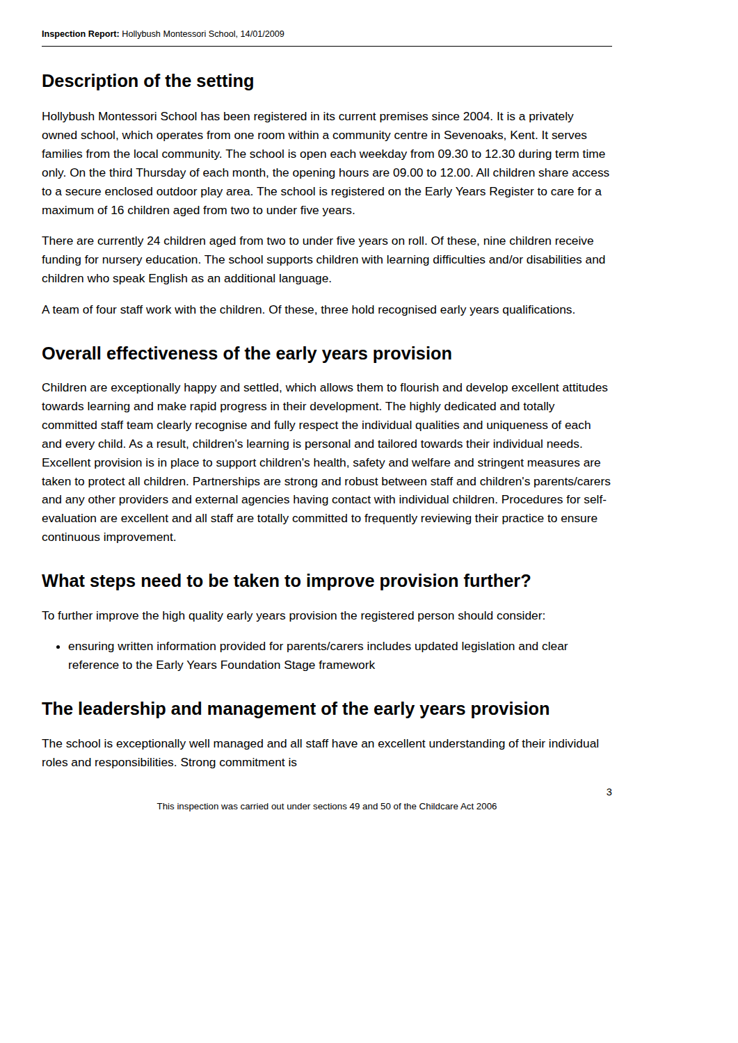Inspection Report: Hollybush Montessori School, 14/01/2009
Description of the setting
Hollybush Montessori School has been registered in its current premises since 2004. It is a privately owned school, which operates from one room within a community centre in Sevenoaks, Kent. It serves families from the local community. The school is open each weekday from 09.30 to 12.30 during term time only. On the third Thursday of each month, the opening hours are 09.00 to 12.00. All children share access to a secure enclosed outdoor play area. The school is registered on the Early Years Register to care for a maximum of 16 children aged from two to under five years.
There are currently 24 children aged from two to under five years on roll. Of these, nine children receive funding for nursery education. The school supports children with learning difficulties and/or disabilities and children who speak English as an additional language.
A team of four staff work with the children. Of these, three hold recognised early years qualifications.
Overall effectiveness of the early years provision
Children are exceptionally happy and settled, which allows them to flourish and develop excellent attitudes towards learning and make rapid progress in their development. The highly dedicated and totally committed staff team clearly recognise and fully respect the individual qualities and uniqueness of each and every child. As a result, children's learning is personal and tailored towards their individual needs. Excellent provision is in place to support children's health, safety and welfare and stringent measures are taken to protect all children. Partnerships are strong and robust between staff and children's parents/carers and any other providers and external agencies having contact with individual children. Procedures for self-evaluation are excellent and all staff are totally committed to frequently reviewing their practice to ensure continuous improvement.
What steps need to be taken to improve provision further?
To further improve the high quality early years provision the registered person should consider:
ensuring written information provided for parents/carers includes updated legislation and clear reference to the Early Years Foundation Stage framework
The leadership and management of the early years provision
The school is exceptionally well managed and all staff have an excellent understanding of their individual roles and responsibilities. Strong commitment is
3 This inspection was carried out under sections 49 and 50 of the Childcare Act 2006